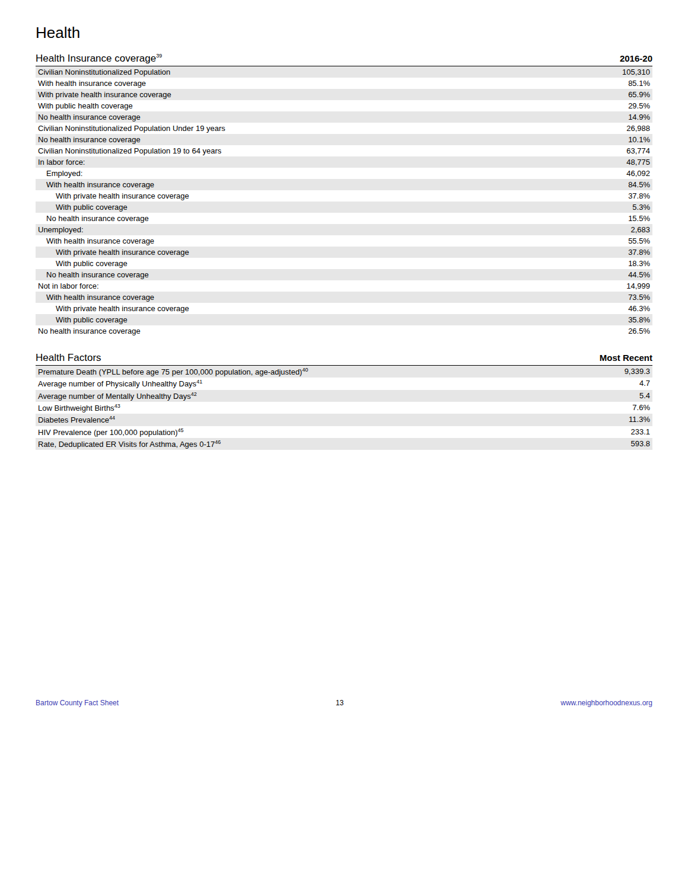Health
Health Insurance coverage39
2016-20
| Civilian Noninstitutionalized Population | 105,310 |
| With health insurance coverage | 85.1% |
| With private health insurance coverage | 65.9% |
| With public health coverage | 29.5% |
| No health insurance coverage | 14.9% |
| Civilian Noninstitutionalized Population Under 19 years | 26,988 |
| No health insurance coverage | 10.1% |
| Civilian Noninstitutionalized Population 19 to 64 years | 63,774 |
| In labor force: | 48,775 |
| Employed: | 46,092 |
| With health insurance coverage | 84.5% |
| With private health insurance coverage | 37.8% |
| With public coverage | 5.3% |
| No health insurance coverage | 15.5% |
| Unemployed: | 2,683 |
| With health insurance coverage | 55.5% |
| With private health insurance coverage | 37.8% |
| With public coverage | 18.3% |
| No health insurance coverage | 44.5% |
| Not in labor force: | 14,999 |
| With health insurance coverage | 73.5% |
| With private health insurance coverage | 46.3% |
| With public coverage | 35.8% |
| No health insurance coverage | 26.5% |
Health Factors
Most Recent
| Premature Death (YPLL before age 75 per 100,000 population, age-adjusted) 40 | 9,339.3 |
| Average number of Physically Unhealthy Days 41 | 4.7 |
| Average number of Mentally Unhealthy Days 42 | 5.4 |
| Low Birthweight Births 43 | 7.6% |
| Diabetes Prevalence 44 | 11.3% |
| HIV Prevalence (per 100,000 population) 45 | 233.1 |
| Rate, Deduplicated ER Visits for Asthma, Ages 0-17 46 | 593.8 |
Bartow County Fact Sheet
13
www.neighborhoodnexus.org